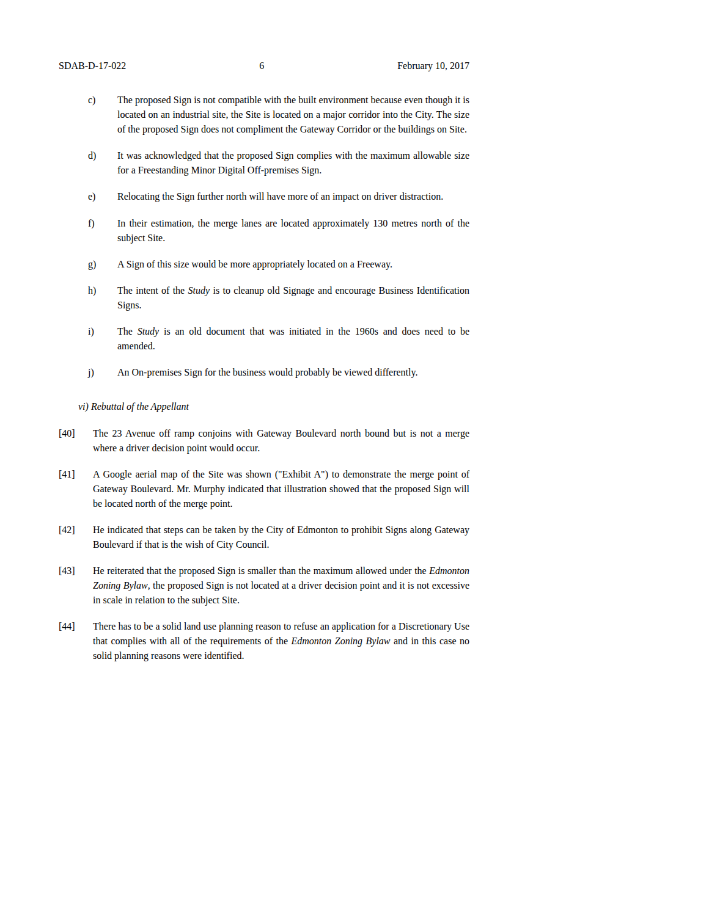SDAB-D-17-022 6 February 10, 2017
c) The proposed Sign is not compatible with the built environment because even though it is located on an industrial site, the Site is located on a major corridor into the City. The size of the proposed Sign does not compliment the Gateway Corridor or the buildings on Site.
d) It was acknowledged that the proposed Sign complies with the maximum allowable size for a Freestanding Minor Digital Off-premises Sign.
e) Relocating the Sign further north will have more of an impact on driver distraction.
f) In their estimation, the merge lanes are located approximately 130 metres north of the subject Site.
g) A Sign of this size would be more appropriately located on a Freeway.
h) The intent of the Study is to cleanup old Signage and encourage Business Identification Signs.
i) The Study is an old document that was initiated in the 1960s and does need to be amended.
j) An On-premises Sign for the business would probably be viewed differently.
vi) Rebuttal of the Appellant
[40]
The 23 Avenue off ramp conjoins with Gateway Boulevard north bound but is not a merge where a driver decision point would occur.
[41]
A Google aerial map of the Site was shown ("Exhibit A") to demonstrate the merge point of Gateway Boulevard. Mr. Murphy indicated that illustration showed that the proposed Sign will be located north of the merge point.
[42]
He indicated that steps can be taken by the City of Edmonton to prohibit Signs along Gateway Boulevard if that is the wish of City Council.
[43]
He reiterated that the proposed Sign is smaller than the maximum allowed under the Edmonton Zoning Bylaw, the proposed Sign is not located at a driver decision point and it is not excessive in scale in relation to the subject Site.
[44]
There has to be a solid land use planning reason to refuse an application for a Discretionary Use that complies with all of the requirements of the Edmonton Zoning Bylaw and in this case no solid planning reasons were identified.